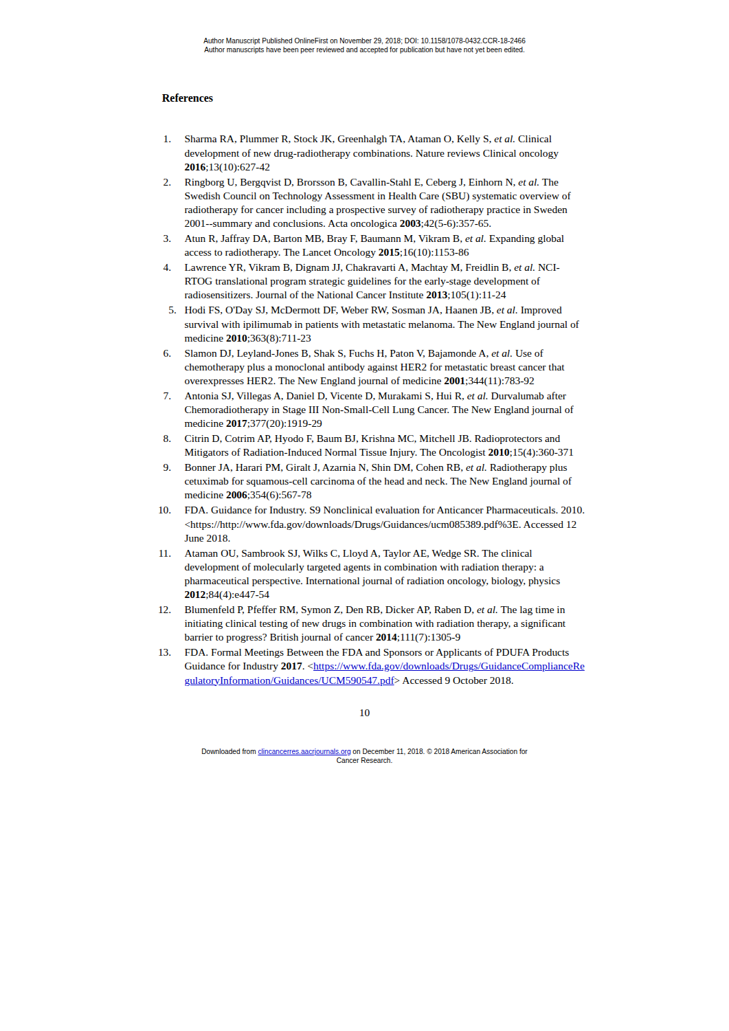Author Manuscript Published OnlineFirst on November 29, 2018; DOI: 10.1158/1078-0432.CCR-18-2466
Author manuscripts have been peer reviewed and accepted for publication but have not yet been edited.
References
1. Sharma RA, Plummer R, Stock JK, Greenhalgh TA, Ataman O, Kelly S, et al. Clinical development of new drug-radiotherapy combinations. Nature reviews Clinical oncology 2016;13(10):627-42
2. Ringborg U, Bergqvist D, Brorsson B, Cavallin-Stahl E, Ceberg J, Einhorn N, et al. The Swedish Council on Technology Assessment in Health Care (SBU) systematic overview of radiotherapy for cancer including a prospective survey of radiotherapy practice in Sweden 2001--summary and conclusions. Acta oncologica 2003;42(5-6):357-65.
3. Atun R, Jaffray DA, Barton MB, Bray F, Baumann M, Vikram B, et al. Expanding global access to radiotherapy. The Lancet Oncology 2015;16(10):1153-86
4. Lawrence YR, Vikram B, Dignam JJ, Chakravarti A, Machtay M, Freidlin B, et al. NCI-RTOG translational program strategic guidelines for the early-stage development of radiosensitizers. Journal of the National Cancer Institute 2013;105(1):11-24
5. Hodi FS, O'Day SJ, McDermott DF, Weber RW, Sosman JA, Haanen JB, et al. Improved survival with ipilimumab in patients with metastatic melanoma. The New England journal of medicine 2010;363(8):711-23
6. Slamon DJ, Leyland-Jones B, Shak S, Fuchs H, Paton V, Bajamonde A, et al. Use of chemotherapy plus a monoclonal antibody against HER2 for metastatic breast cancer that overexpresses HER2. The New England journal of medicine 2001;344(11):783-92
7. Antonia SJ, Villegas A, Daniel D, Vicente D, Murakami S, Hui R, et al. Durvalumab after Chemoradiotherapy in Stage III Non-Small-Cell Lung Cancer. The New England journal of medicine 2017;377(20):1919-29
8. Citrin D, Cotrim AP, Hyodo F, Baum BJ, Krishna MC, Mitchell JB. Radioprotectors and Mitigators of Radiation-Induced Normal Tissue Injury. The Oncologist 2010;15(4):360-371
9. Bonner JA, Harari PM, Giralt J, Azarnia N, Shin DM, Cohen RB, et al. Radiotherapy plus cetuximab for squamous-cell carcinoma of the head and neck. The New England journal of medicine 2006;354(6):567-78
10. FDA. Guidance for Industry. S9 Nonclinical evaluation for Anticancer Pharmaceuticals. 2010. <https://http://www.fda.gov/downloads/Drugs/Guidances/ucm085389.pdf%3E. Accessed 12 June 2018.
11. Ataman OU, Sambrook SJ, Wilks C, Lloyd A, Taylor AE, Wedge SR. The clinical development of molecularly targeted agents in combination with radiation therapy: a pharmaceutical perspective. International journal of radiation oncology, biology, physics 2012;84(4):e447-54
12. Blumenfeld P, Pfeffer RM, Symon Z, Den RB, Dicker AP, Raben D, et al. The lag time in initiating clinical testing of new drugs in combination with radiation therapy, a significant barrier to progress? British journal of cancer 2014;111(7):1305-9
13. FDA. Formal Meetings Between the FDA and Sponsors or Applicants of PDUFA Products Guidance for Industry 2017. <https://www.fda.gov/downloads/Drugs/GuidanceComplianceRegulatoryInformation/Guidances/UCM590547.pdf> Accessed 9 October 2018.
10
Downloaded from clincancerres.aacrjournals.org on December 11, 2018. © 2018 American Association for
Cancer Research.